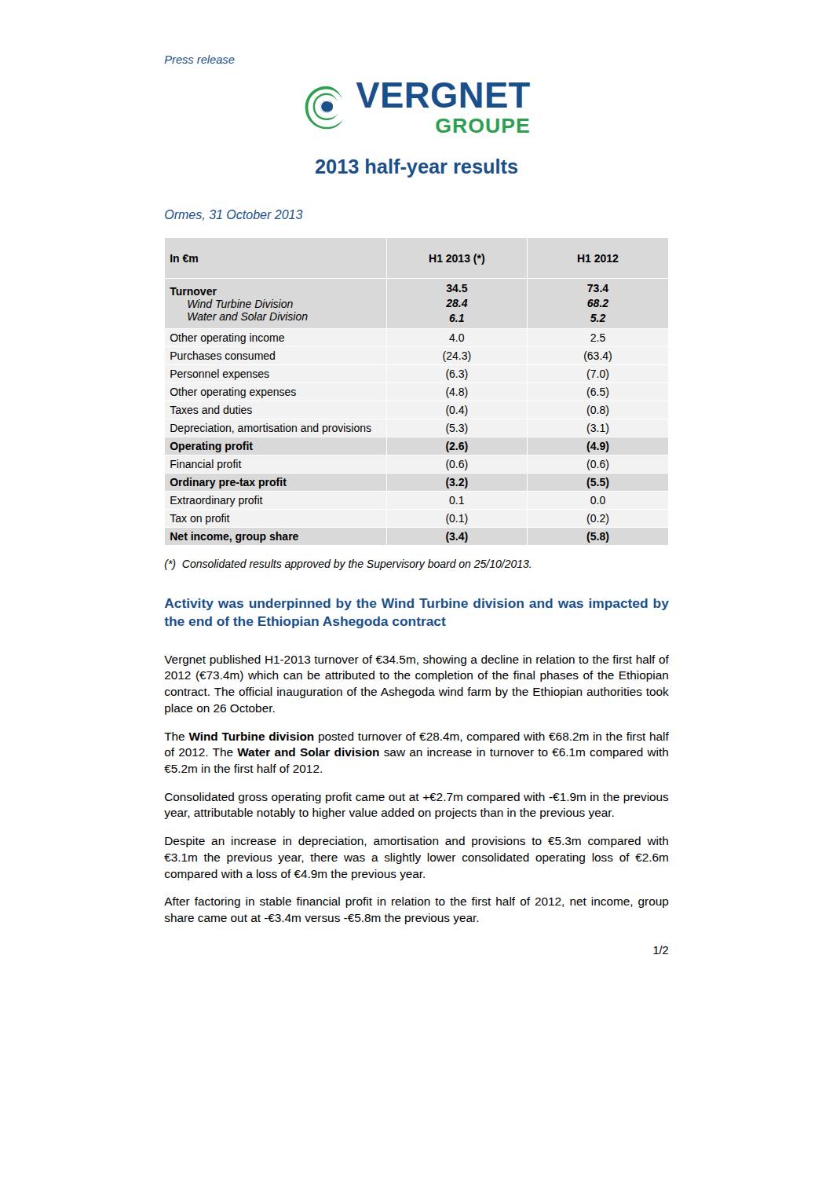Press release
VERGNET
GROUPE
2013 half-year results
Ormes, 31 October 2013
| In €m | H1 2013 (*) | H1 2012 |
| --- | --- | --- |
| Turnover Wind Turbine Division Water and Solar Division | 34.5 28.4 6.1 | 73.4 68.2 5.2 |
| Other operating income | 4.0 | 2.5 |
| Purchases consumed | (24.3) | (63.4) |
| Personnel expenses | (6.3) | (7.0) |
| Other operating expenses | (4.8) | (6.5) |
| Taxes and duties | (0.4) | (0.8) |
| Depreciation, amortisation and provisions | (5.3) | (3.1) |
| Operating profit | (2.6) | (4.9) |
| Financial profit | (0.6) | (0.6) |
| Ordinary pre-tax profit | (3.2) | (5.5) |
| Extraordinary profit | 0.1 | 0.0 |
| Tax on profit | (0.1) | (0.2) |
| Net income, group share | (3.4) | (5.8) |
(*) Consolidated results approved by the Supervisory board on 25/10/2013.
Activity was underpinned by the Wind Turbine division and was impacted by the end of the Ethiopian Ashegoda contract
Vergnet published H1-2013 turnover of €34.5m, showing a decline in relation to the first half of 2012 (€73.4m) which can be attributed to the completion of the final phases of the Ethiopian contract. The official inauguration of the Ashegoda wind farm by the Ethiopian authorities took place on 26 October.
The Wind Turbine division posted turnover of €28.4m, compared with €68.2m in the first half of 2012. The Water and Solar division saw an increase in turnover to €6.1m compared with €5.2m in the first half of 2012.
Consolidated gross operating profit came out at +€2.7m compared with -€1.9m in the previous year, attributable notably to higher value added on projects than in the previous year.
Despite an increase in depreciation, amortisation and provisions to €5.3m compared with €3.1m the previous year, there was a slightly lower consolidated operating loss of €2.6m compared with a loss of €4.9m the previous year.
After factoring in stable financial profit in relation to the first half of 2012, net income, group share came out at -€3.4m versus -€5.8m the previous year.
1/2